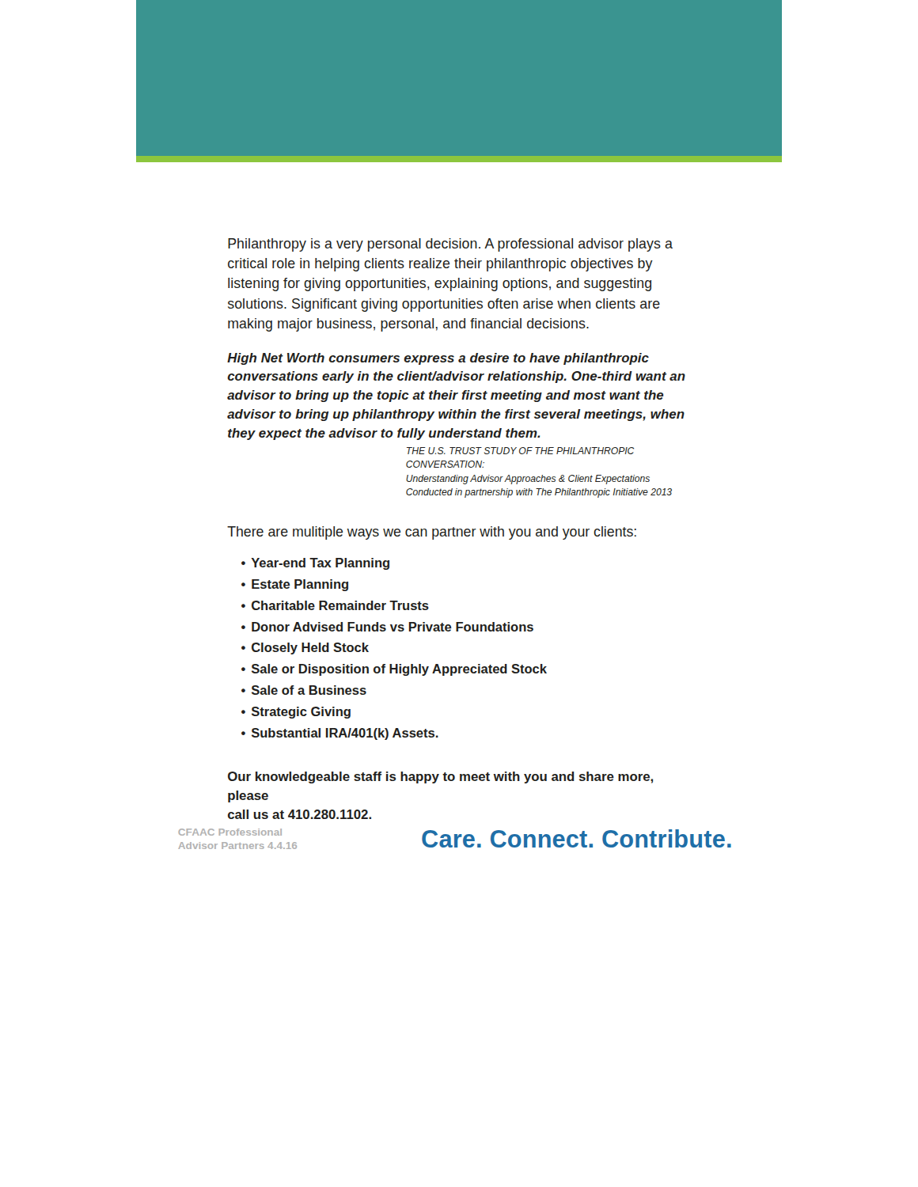Philanthropy is a very personal decision. A professional advisor plays a critical role in helping clients realize their philanthropic objectives by listening for giving opportunities, explaining options, and suggesting solutions. Significant giving opportunities often arise when clients are making major business, personal, and financial decisions.
High Net Worth consumers express a desire to have philanthropic conversations early in the client/advisor relationship. One-third want an advisor to bring up the topic at their first meeting and most want the advisor to bring up philanthropy within the first several meetings, when they expect the advisor to fully understand them.
THE U.S. TRUST STUDY OF THE PHILANTHROPIC CONVERSATION:
Understanding Advisor Approaches & Client Expectations
Conducted in partnership with The Philanthropic Initiative 2013
There are mulitiple ways we can partner with you and your clients:
Year-end Tax Planning
Estate Planning
Charitable Remainder Trusts
Donor Advised Funds vs Private Foundations
Closely Held Stock
Sale or Disposition of Highly Appreciated Stock
Sale of a Business
Strategic Giving
Substantial IRA/401(k) Assets.
Our knowledgeable staff is happy to meet with you and share more, please
call us at 410.280.1102.
CFAAC Professional
Advisor Partners 4.4.16
Care. Connect. Contribute.